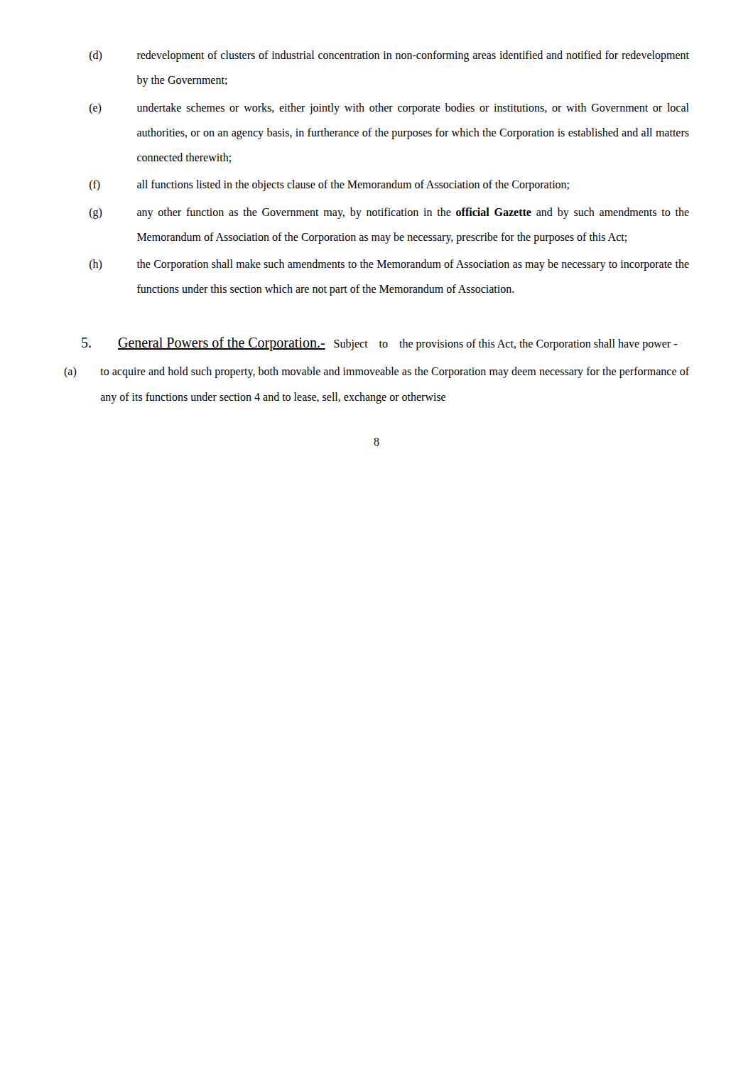(d) redevelopment of clusters of industrial concentration in non-conforming areas identified and notified for redevelopment by the Government;
(e) undertake schemes or works, either jointly with other corporate bodies or institutions, or with Government or local authorities, or on an agency basis, in furtherance of the purposes for which the Corporation is established and all matters connected therewith;
(f) all functions listed in the objects clause of the Memorandum of Association of the Corporation;
(g) any other function as the Government may, by notification in the official Gazette and by such amendments to the Memorandum of Association of the Corporation as may be necessary, prescribe for the purposes of this Act;
(h) the Corporation shall make such amendments to the Memorandum of Association as may be necessary to incorporate the functions under this section which are not part of the Memorandum of Association.
5. General Powers of the Corporation.- Subject to the provisions of this Act, the Corporation shall have power -
(a) to acquire and hold such property, both movable and immoveable as the Corporation may deem necessary for the performance of any of its functions under section 4 and to lease, sell, exchange or otherwise
8